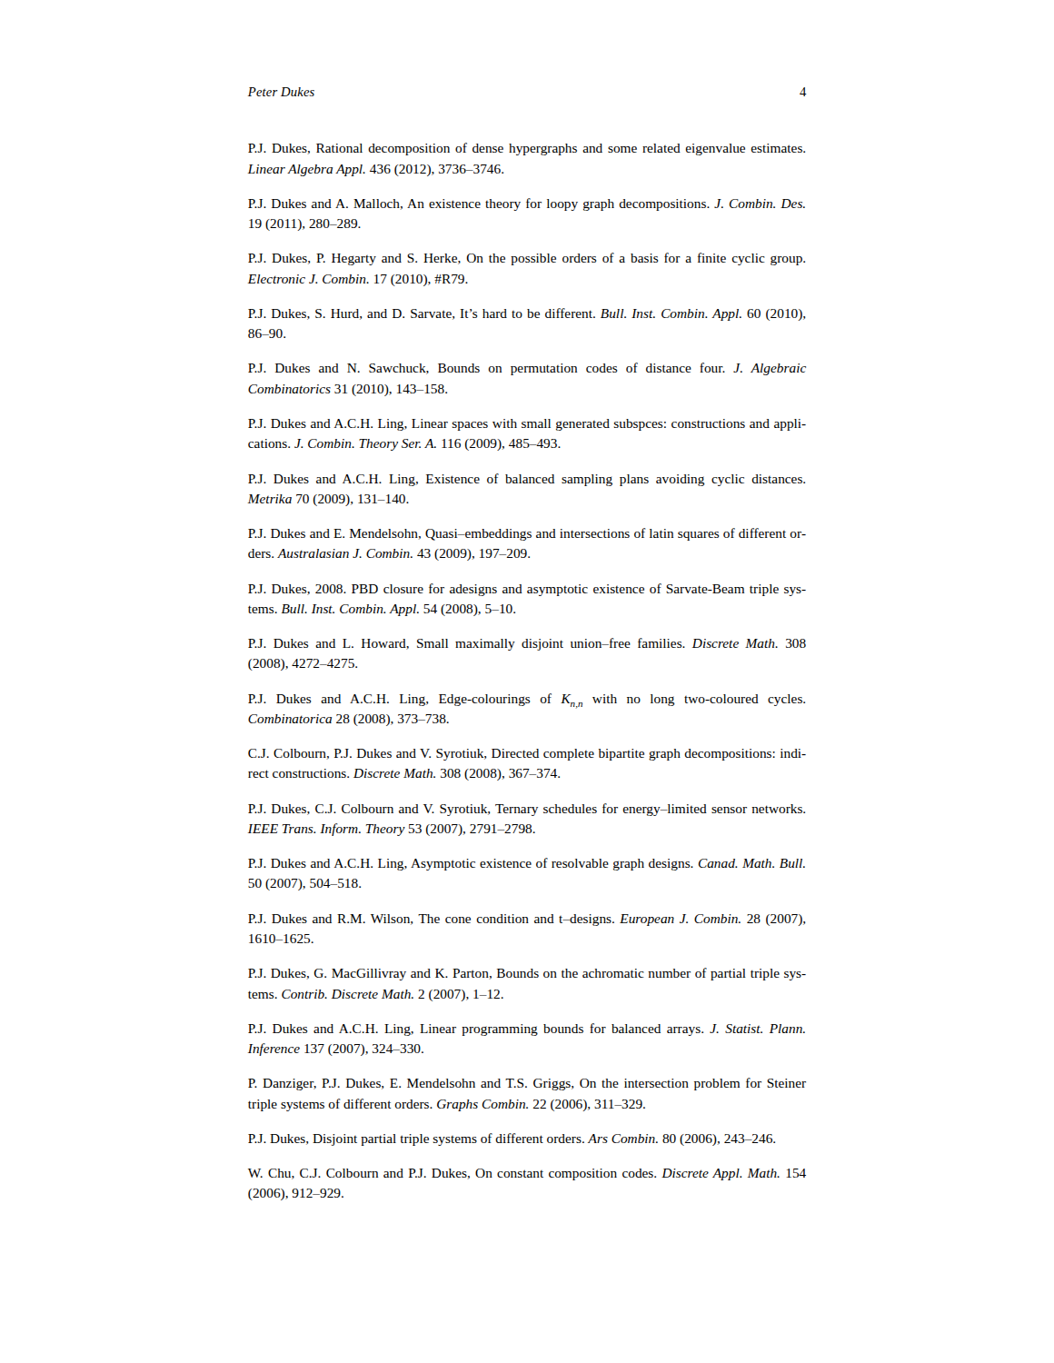Peter Dukes 4
P.J. Dukes, Rational decomposition of dense hypergraphs and some related eigenvalue estimates. Linear Algebra Appl. 436 (2012), 3736–3746.
P.J. Dukes and A. Malloch, An existence theory for loopy graph decompositions. J. Combin. Des. 19 (2011), 280–289.
P.J. Dukes, P. Hegarty and S. Herke, On the possible orders of a basis for a finite cyclic group. Electronic J. Combin. 17 (2010), #R79.
P.J. Dukes, S. Hurd, and D. Sarvate, It’s hard to be different. Bull. Inst. Combin. Appl. 60 (2010), 86–90.
P.J. Dukes and N. Sawchuck, Bounds on permutation codes of distance four. J. Algebraic Combinatorics 31 (2010), 143–158.
P.J. Dukes and A.C.H. Ling, Linear spaces with small generated subspces: constructions and applications. J. Combin. Theory Ser. A. 116 (2009), 485–493.
P.J. Dukes and A.C.H. Ling, Existence of balanced sampling plans avoiding cyclic distances. Metrika 70 (2009), 131–140.
P.J. Dukes and E. Mendelsohn, Quasi–embeddings and intersections of latin squares of different orders. Australasian J. Combin. 43 (2009), 197–209.
P.J. Dukes, 2008. PBD closure for adesigns and asymptotic existence of Sarvate-Beam triple systems. Bull. Inst. Combin. Appl. 54 (2008), 5–10.
P.J. Dukes and L. Howard, Small maximally disjoint union–free families. Discrete Math. 308 (2008), 4272–4275.
P.J. Dukes and A.C.H. Ling, Edge-colourings of Kn,n with no long two-coloured cycles. Combinatorica 28 (2008), 373–738.
C.J. Colbourn, P.J. Dukes and V. Syrotiuk, Directed complete bipartite graph decompositions: indirect constructions. Discrete Math. 308 (2008), 367–374.
P.J. Dukes, C.J. Colbourn and V. Syrotiuk, Ternary schedules for energy–limited sensor networks. IEEE Trans. Inform. Theory 53 (2007), 2791–2798.
P.J. Dukes and A.C.H. Ling, Asymptotic existence of resolvable graph designs. Canad. Math. Bull. 50 (2007), 504–518.
P.J. Dukes and R.M. Wilson, The cone condition and t–designs. European J. Combin. 28 (2007), 1610–1625.
P.J. Dukes, G. MacGillivray and K. Parton, Bounds on the achromatic number of partial triple systems. Contrib. Discrete Math. 2 (2007), 1–12.
P.J. Dukes and A.C.H. Ling, Linear programming bounds for balanced arrays. J. Statist. Plann. Inference 137 (2007), 324–330.
P. Danziger, P.J. Dukes, E. Mendelsohn and T.S. Griggs, On the intersection problem for Steiner triple systems of different orders. Graphs Combin. 22 (2006), 311–329.
P.J. Dukes, Disjoint partial triple systems of different orders. Ars Combin. 80 (2006), 243–246.
W. Chu, C.J. Colbourn and P.J. Dukes, On constant composition codes. Discrete Appl. Math. 154 (2006), 912–929.